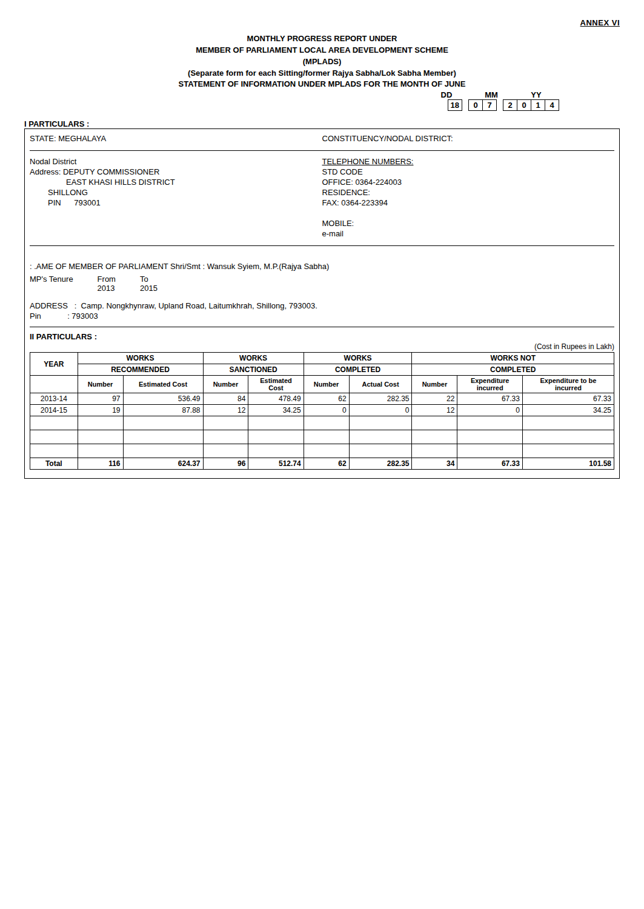ANNEX VI
MONTHLY PROGRESS REPORT UNDER
MEMBER OF PARLIAMENT LOCAL AREA DEVELOPMENT SCHEME
(MPLADS)
(Separate form for each Sitting/former Rajya Sabha/Lok Sabha Member)
STATEMENT OF INFORMATION UNDER MPLADS FOR THE MONTH OF JUNE
DD MM YY
18
0
7
2
0
1
4
I PARTICULARS :
STATE: MEGHALAYA
CONSTITUENCY/NODAL DISTRICT:
Nodal District
Address: DEPUTY COMMISSIONER
EAST KHASI HILLS DISTRICT
SHILLONG
PIN 793001
TELEPHONE NUMBERS:
STD CODE
OFFICE: 0364-224003
RESIDENCE:
FAX: 0364-223394
MOBILE:
e-mail
: .AME OF MEMBER OF PARLIAMENT Shri/Smt : Wansuk Syiem, M.P.(Rajya Sabha)
| MP's Tenure | From | To |
| | 2013 | 2015 |
ADDRESS : Camp. Nongkhynraw, Upland Road, Laitumkhrah, Shillong, 793003.
Pin : 793003
II PARTICULARS :
(Cost in Rupees in Lakh)
| YEAR | WORKS | WORKS | WORKS | WORKS NOT |
| --- | --- | --- | --- | --- |
| RECOMMENDED | SANCTIONED | COMPLETED | COMPLETED |
| | Number | Estimated Cost | Number | Estimated Cost | Number | Actual Cost | Number | Expenditure incurred | Expenditure to be incurred |
| 2013-14 | 97 | 536.49 | 84 | 478.49 | 62 | 282.35 | 22 | 67.33 | 67.33 |
| 2014-15 | 19 | 87.88 | 12 | 34.25 | 0 | 0 | 12 | 0 | 34.25 |
| Total | 116 | 624.37 | 96 | 512.74 | 62 | 282.35 | 34 | 67.33 | 101.58 |